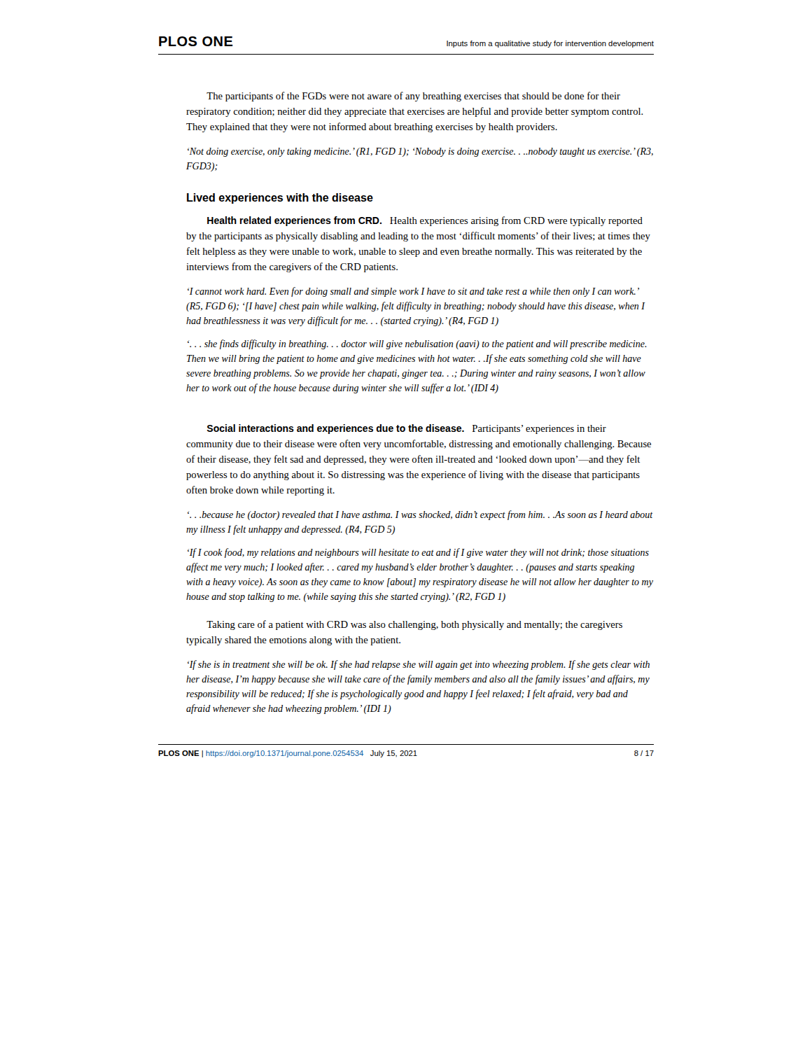PLOS ONE
Inputs from a qualitative study for intervention development
The participants of the FGDs were not aware of any breathing exercises that should be done for their respiratory condition; neither did they appreciate that exercises are helpful and provide better symptom control. They explained that they were not informed about breathing exercises by health providers.
‘Not doing exercise, only taking medicine.’ (R1, FGD 1); ‘Nobody is doing exercise. . ..nobody taught us exercise.’ (R3, FGD3);
Lived experiences with the disease
Health related experiences from CRD. Health experiences arising from CRD were typically reported by the participants as physically disabling and leading to the most ‘difficult moments’ of their lives; at times they felt helpless as they were unable to work, unable to sleep and even breathe normally. This was reiterated by the interviews from the caregivers of the CRD patients.
‘I cannot work hard. Even for doing small and simple work I have to sit and take rest a while then only I can work.’ (R5, FGD 6); ‘[I have] chest pain while walking, felt difficulty in breathing; nobody should have this disease, when I had breathlessness it was very difficult for me. . . (started crying).’ (R4, FGD 1)
‘. . . she finds difficulty in breathing. . . doctor will give nebulisation (aavi) to the patient and will prescribe medicine. Then we will bring the patient to home and give medicines with hot water. . .If she eats something cold she will have severe breathing problems. So we provide her chapati, ginger tea. . .; During winter and rainy seasons, I won’t allow her to work out of the house because during winter she will suffer a lot.’ (IDI 4)
Social interactions and experiences due to the disease. Participants’ experiences in their community due to their disease were often very uncomfortable, distressing and emotionally challenging. Because of their disease, they felt sad and depressed, they were often ill-treated and ‘looked down upon’—and they felt powerless to do anything about it. So distressing was the experience of living with the disease that participants often broke down while reporting it.
‘. . .because he (doctor) revealed that I have asthma. I was shocked, didn’t expect from him. . .As soon as I heard about my illness I felt unhappy and depressed. (R4, FGD 5)
‘If I cook food, my relations and neighbours will hesitate to eat and if I give water they will not drink; those situations affect me very much; I looked after. . . cared my husband’s elder brother’s daughter. . . (pauses and starts speaking with a heavy voice). As soon as they came to know [about] my respiratory disease he will not allow her daughter to my house and stop talking to me. (while saying this she started crying).’ (R2, FGD 1)
Taking care of a patient with CRD was also challenging, both physically and mentally; the caregivers typically shared the emotions along with the patient.
‘If she is in treatment she will be ok. If she had relapse she will again get into wheezing problem. If she gets clear with her disease, I’m happy because she will take care of the family members and also all the family issues’ and affairs, my responsibility will be reduced; If she is psychologically good and happy I feel relaxed; I felt afraid, very bad and afraid whenever she had wheezing problem.’ (IDI 1)
PLOS ONE | https://doi.org/10.1371/journal.pone.0254534 July 15, 2021
8 / 17